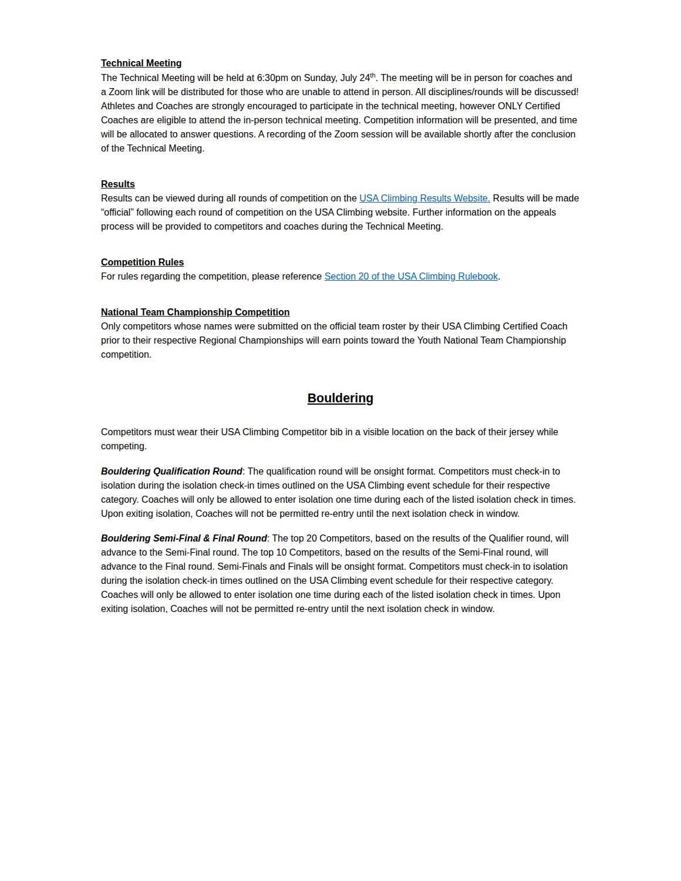Technical Meeting
The Technical Meeting will be held at 6:30pm on Sunday, July 24th. The meeting will be in person for coaches and a Zoom link will be distributed for those who are unable to attend in person. All disciplines/rounds will be discussed! Athletes and Coaches are strongly encouraged to participate in the technical meeting, however ONLY Certified Coaches are eligible to attend the in-person technical meeting. Competition information will be presented, and time will be allocated to answer questions. A recording of the Zoom session will be available shortly after the conclusion of the Technical Meeting.
Results
Results can be viewed during all rounds of competition on the USA Climbing Results Website. Results will be made “official” following each round of competition on the USA Climbing website. Further information on the appeals process will be provided to competitors and coaches during the Technical Meeting.
Competition Rules
For rules regarding the competition, please reference Section 20 of the USA Climbing Rulebook.
National Team Championship Competition
Only competitors whose names were submitted on the official team roster by their USA Climbing Certified Coach prior to their respective Regional Championships will earn points toward the Youth National Team Championship competition.
Bouldering
Competitors must wear their USA Climbing Competitor bib in a visible location on the back of their jersey while competing.
Bouldering Qualification Round: The qualification round will be onsight format. Competitors must check-in to isolation during the isolation check-in times outlined on the USA Climbing event schedule for their respective category. Coaches will only be allowed to enter isolation one time during each of the listed isolation check in times. Upon exiting isolation, Coaches will not be permitted re-entry until the next isolation check in window.
Bouldering Semi-Final & Final Round: The top 20 Competitors, based on the results of the Qualifier round, will advance to the Semi-Final round. The top 10 Competitors, based on the results of the Semi-Final round, will advance to the Final round. Semi-Finals and Finals will be onsight format. Competitors must check-in to isolation during the isolation check-in times outlined on the USA Climbing event schedule for their respective category. Coaches will only be allowed to enter isolation one time during each of the listed isolation check in times. Upon exiting isolation, Coaches will not be permitted re-entry until the next isolation check in window.